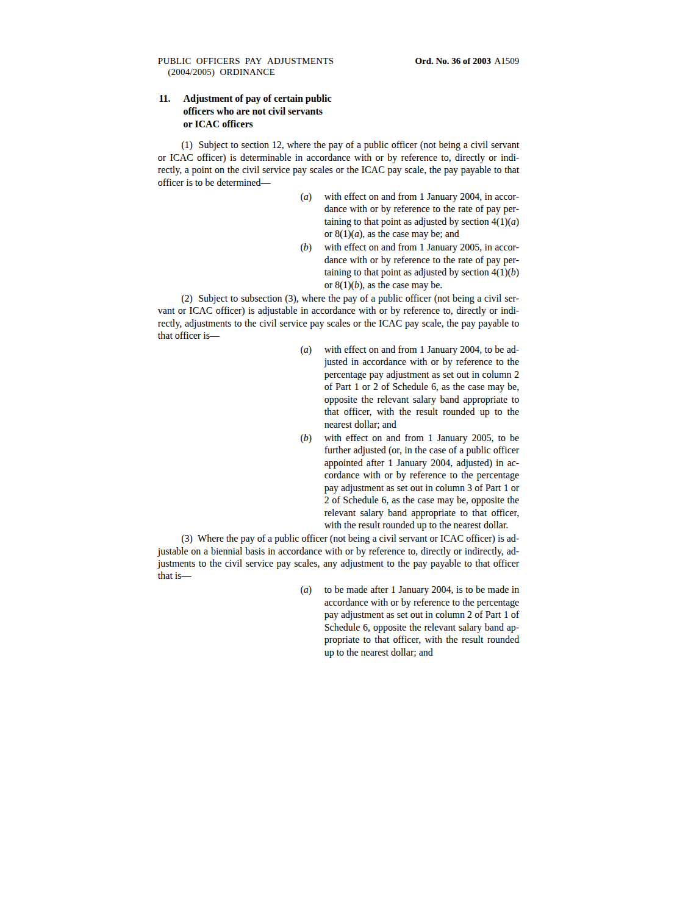Public Officers Pay Adjustments(2004/2005) Ordinance Ord. No. 36 of 2003 A1509
11. Adjustment of pay of certain public
officers who are not civil servants
or ICAC officers
(1) Subject to section 12, where the pay of a public officer (not being a civil servant or ICAC officer) is determinable in accordance with or by reference to, directly or indirectly, a point on the civil service pay scales or the ICAC pay scale, the pay payable to that officer is to be determined—
(a) with effect on and from 1 January 2004, in accordance with or by reference to the rate of pay pertaining to that point as adjusted by section 4(1)(a) or 8(1)(a), as the case may be; and
(b) with effect on and from 1 January 2005, in accordance with or by reference to the rate of pay pertaining to that point as adjusted by section 4(1)(b) or 8(1)(b), as the case may be.
(2) Subject to subsection (3), where the pay of a public officer (not being a civil servant or ICAC officer) is adjustable in accordance with or by reference to, directly or indirectly, adjustments to the civil service pay scales or the ICAC pay scale, the pay payable to that officer is—
(a) with effect on and from 1 January 2004, to be adjusted in accordance with or by reference to the percentage pay adjustment as set out in column 2 of Part 1 or 2 of Schedule 6, as the case may be, opposite the relevant salary band appropriate to that officer, with the result rounded up to the nearest dollar; and
(b) with effect on and from 1 January 2005, to be further adjusted (or, in the case of a public officer appointed after 1 January 2004, adjusted) in accordance with or by reference to the percentage pay adjustment as set out in column 3 of Part 1 or 2 of Schedule 6, as the case may be, opposite the relevant salary band appropriate to that officer, with the result rounded up to the nearest dollar.
(3) Where the pay of a public officer (not being a civil servant or ICAC officer) is adjustable on a biennial basis in accordance with or by reference to, directly or indirectly, adjustments to the civil service pay scales, any adjustment to the pay payable to that officer that is—
(a) to be made after 1 January 2004, is to be made in accordance with or by reference to the percentage pay adjustment as set out in column 2 of Part 1 of Schedule 6, opposite the relevant salary band appropriate to that officer, with the result rounded up to the nearest dollar; and